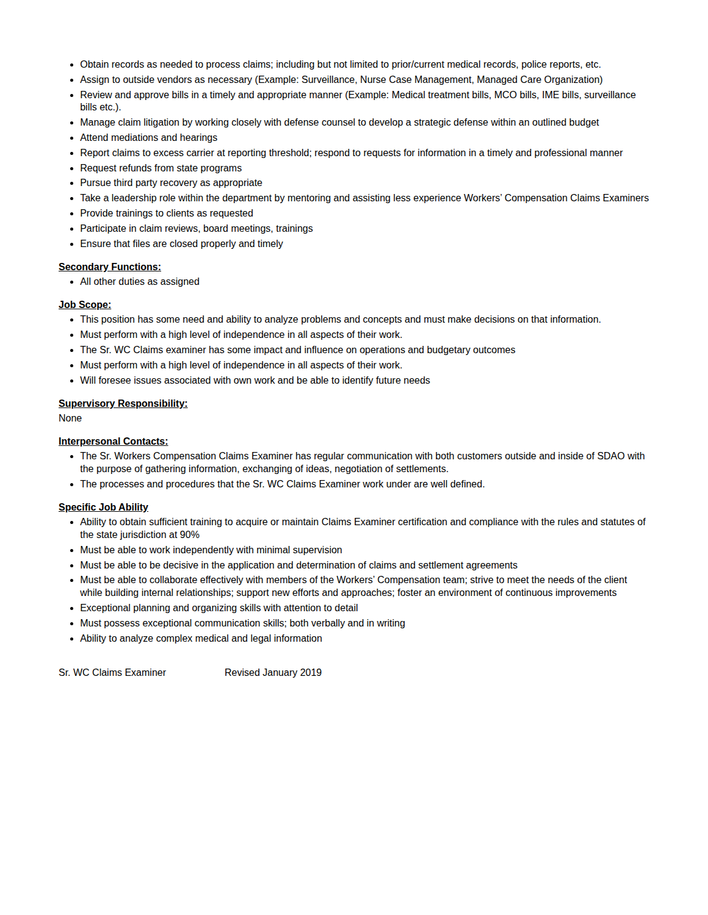Obtain records as needed to process claims; including but not limited to prior/current medical records, police reports, etc.
Assign to outside vendors as necessary (Example: Surveillance, Nurse Case Management, Managed Care Organization)
Review and approve bills in a timely and appropriate manner (Example: Medical treatment bills, MCO bills, IME bills, surveillance bills etc.).
Manage claim litigation by working closely with defense counsel to develop a strategic defense within an outlined budget
Attend mediations and hearings
Report claims to excess carrier at reporting threshold; respond to requests for information in a timely and professional manner
Request refunds from state programs
Pursue third party recovery as appropriate
Take a leadership role within the department by mentoring and assisting less experience Workers’ Compensation Claims Examiners
Provide trainings to clients as requested
Participate in claim reviews, board meetings, trainings
Ensure that files are closed properly and timely
Secondary Functions:
All other duties as assigned
Job Scope:
This position has some need and ability to analyze problems and concepts and must make decisions on that information.
Must perform with a high level of independence in all aspects of their work.
The Sr. WC Claims examiner has some impact and influence on operations and budgetary outcomes
Must perform with a high level of independence in all aspects of their work.
Will foresee issues associated with own work and be able to identify future needs
Supervisory Responsibility:
None
Interpersonal Contacts:
The Sr. Workers Compensation Claims Examiner has regular communication with both customers outside and inside of SDAO with the purpose of gathering information, exchanging of ideas, negotiation of settlements.
The processes and procedures that the Sr. WC Claims Examiner work under are well defined.
Specific Job Ability
Ability to obtain sufficient training to acquire or maintain Claims Examiner certification and compliance with the rules and statutes of the state jurisdiction at 90%
Must be able to work independently with minimal supervision
Must be able to be decisive in the application and determination of claims and settlement agreements
Must be able to collaborate effectively with members of the Workers’ Compensation team; strive to meet the needs of the client while building internal relationships; support new efforts and approaches; foster an environment of continuous improvements
Exceptional planning and organizing skills with attention to detail
Must possess exceptional communication skills; both verbally and in writing
Ability to analyze complex medical and legal information
Sr. WC Claims Examiner Revised January 2019